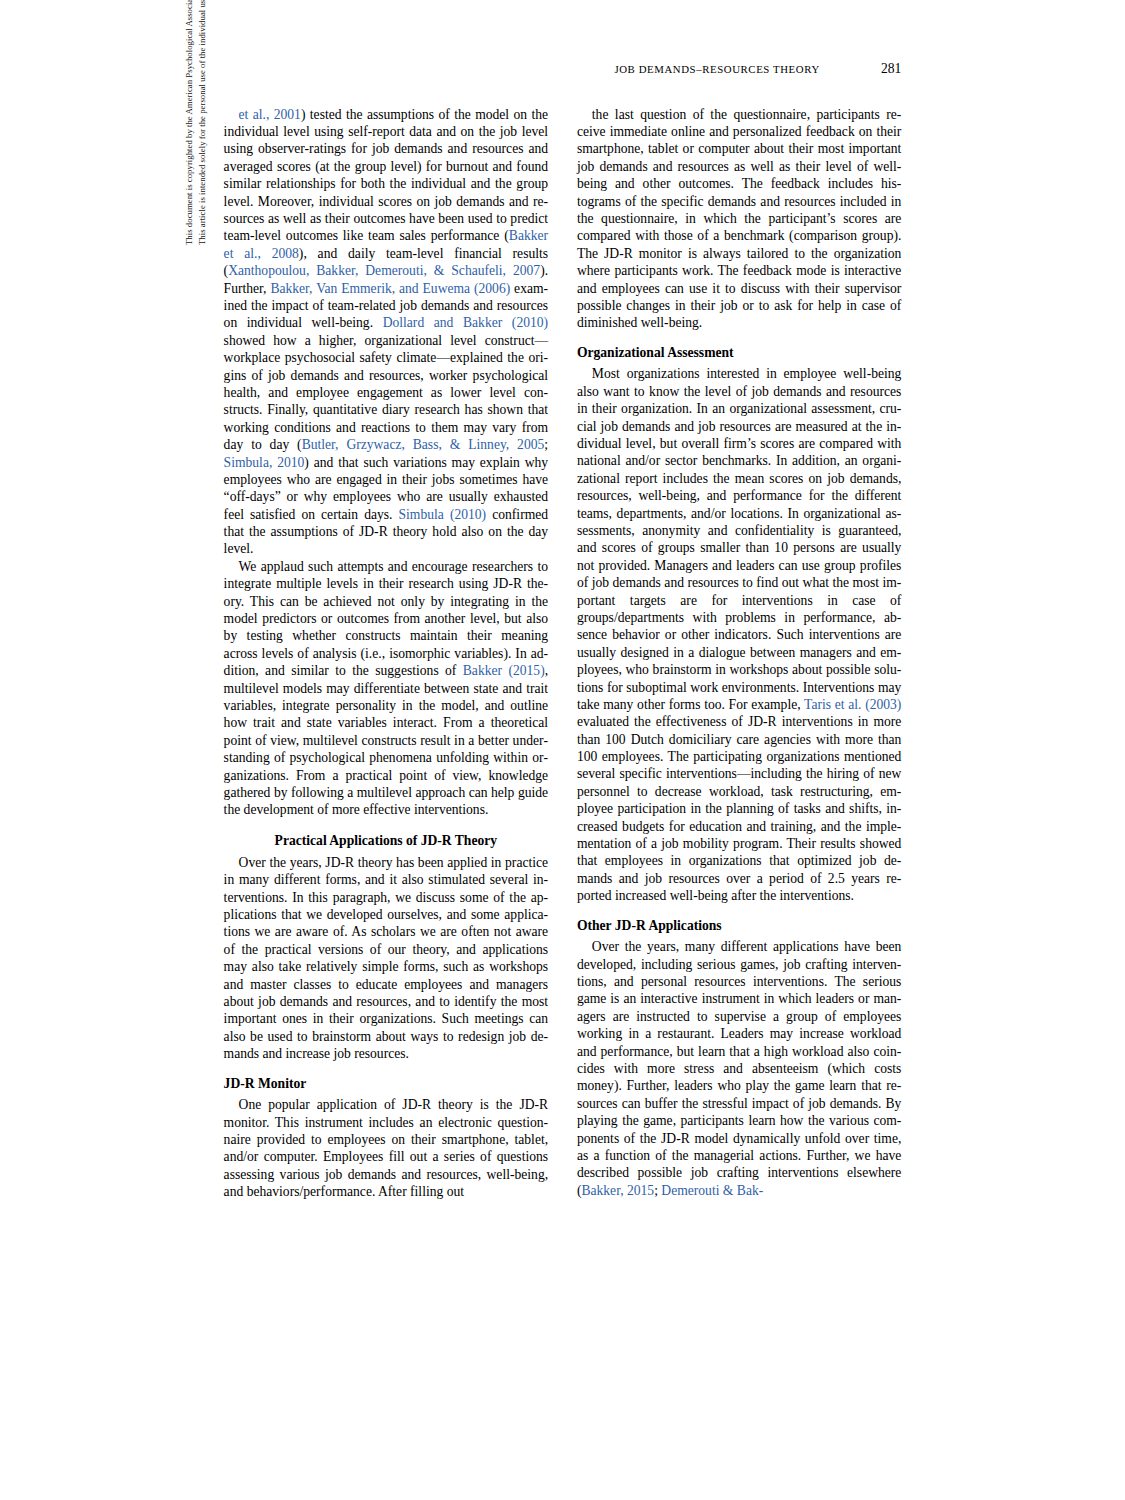This document is copyrighted by the American Psychological Association or one of its allied publishers. This article is intended solely for the personal use of the individual user and is not to be disseminated broadly.
JOB DEMANDS–RESOURCES THEORY 281
et al., 2001) tested the assumptions of the model on the individual level using self-report data and on the job level using observer-ratings for job demands and resources and averaged scores (at the group level) for burnout and found similar relationships for both the individual and the group level. Moreover, individual scores on job demands and resources as well as their outcomes have been used to predict team-level outcomes like team sales performance (Bakker et al., 2008), and daily team-level financial results (Xanthopoulou, Bakker, Demerouti, & Schaufeli, 2007). Further, Bakker, Van Emmerik, and Euwema (2006) examined the impact of team-related job demands and resources on individual well-being. Dollard and Bakker (2010) showed how a higher, organizational level construct—workplace psychosocial safety climate—explained the origins of job demands and resources, worker psychological health, and employee engagement as lower level constructs. Finally, quantitative diary research has shown that working conditions and reactions to them may vary from day to day (Butler, Grzywacz, Bass, & Linney, 2005; Simbula, 2010) and that such variations may explain why employees who are engaged in their jobs sometimes have “off-days” or why employees who are usually exhausted feel satisfied on certain days. Simbula (2010) confirmed that the assumptions of JD-R theory hold also on the day level.
We applaud such attempts and encourage researchers to integrate multiple levels in their research using JD-R theory. This can be achieved not only by integrating in the model predictors or outcomes from another level, but also by testing whether constructs maintain their meaning across levels of analysis (i.e., isomorphic variables). In addition, and similar to the suggestions of Bakker (2015), multilevel models may differentiate between state and trait variables, integrate personality in the model, and outline how trait and state variables interact. From a theoretical point of view, multilevel constructs result in a better understanding of psychological phenomena unfolding within organizations. From a practical point of view, knowledge gathered by following a multilevel approach can help guide the development of more effective interventions.
Practical Applications of JD-R Theory
Over the years, JD-R theory has been applied in practice in many different forms, and it also stimulated several interventions. In this paragraph, we discuss some of the applications that we developed ourselves, and some applications we are aware of. As scholars we are often not aware of the practical versions of our theory, and applications may also take relatively simple forms, such as workshops and master classes to educate employees and managers about job demands and resources, and to identify the most important ones in their organizations. Such meetings can also be used to brainstorm about ways to redesign job demands and increase job resources.
JD-R Monitor
One popular application of JD-R theory is the JD-R monitor. This instrument includes an electronic questionnaire provided to employees on their smartphone, tablet, and/or computer. Employees fill out a series of questions assessing various job demands and resources, well-being, and behaviors/performance. After filling out
the last question of the questionnaire, participants receive immediate online and personalized feedback on their smartphone, tablet or computer about their most important job demands and resources as well as their level of well-being and other outcomes. The feedback includes histograms of the specific demands and resources included in the questionnaire, in which the participant’s scores are compared with those of a benchmark (comparison group). The JD-R monitor is always tailored to the organization where participants work. The feedback mode is interactive and employees can use it to discuss with their supervisor possible changes in their job or to ask for help in case of diminished well-being.
Organizational Assessment
Most organizations interested in employee well-being also want to know the level of job demands and resources in their organization. In an organizational assessment, crucial job demands and job resources are measured at the individual level, but overall firm’s scores are compared with national and/or sector benchmarks. In addition, an organizational report includes the mean scores on job demands, resources, well-being, and performance for the different teams, departments, and/or locations. In organizational assessments, anonymity and confidentiality is guaranteed, and scores of groups smaller than 10 persons are usually not provided. Managers and leaders can use group profiles of job demands and resources to find out what the most important targets are for interventions in case of groups/departments with problems in performance, absence behavior or other indicators. Such interventions are usually designed in a dialogue between managers and employees, who brainstorm in workshops about possible solutions for suboptimal work environments. Interventions may take many other forms too. For example, Taris et al. (2003) evaluated the effectiveness of JD-R interventions in more than 100 Dutch domiciliary care agencies with more than 100 employees. The participating organizations mentioned several specific interventions—including the hiring of new personnel to decrease workload, task restructuring, employee participation in the planning of tasks and shifts, increased budgets for education and training, and the implementation of a job mobility program. Their results showed that employees in organizations that optimized job demands and job resources over a period of 2.5 years reported increased well-being after the interventions.
Other JD-R Applications
Over the years, many different applications have been developed, including serious games, job crafting interventions, and personal resources interventions. The serious game is an interactive instrument in which leaders or managers are instructed to supervise a group of employees working in a restaurant. Leaders may increase workload and performance, but learn that a high workload also coincides with more stress and absenteeism (which costs money). Further, leaders who play the game learn that resources can buffer the stressful impact of job demands. By playing the game, participants learn how the various components of the JD-R model dynamically unfold over time, as a function of the managerial actions. Further, we have described possible job crafting interventions elsewhere (Bakker, 2015; Demerouti & Bak-